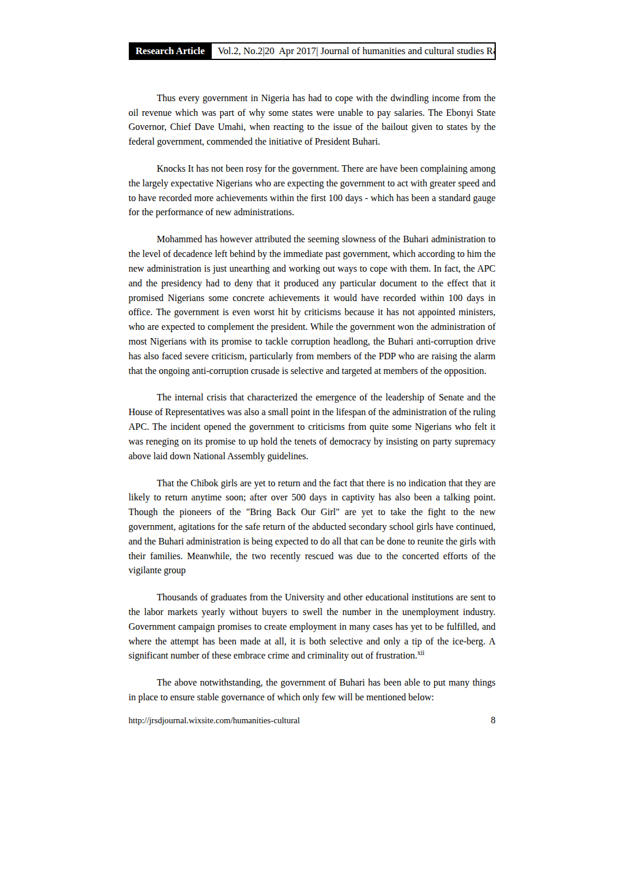Research Article
Vol.2, No.2|20 Apr 2017| Journal of humanities and cultural studies R&D
Thus every government in Nigeria has had to cope with the dwindling income from the oil revenue which was part of why some states were unable to pay salaries. The Ebonyi State Governor, Chief Dave Umahi, when reacting to the issue of the bailout given to states by the federal government, commended the initiative of President Buhari.
Knocks It has not been rosy for the government. There are have been complaining among the largely expectative Nigerians who are expecting the government to act with greater speed and to have recorded more achievements within the first 100 days - which has been a standard gauge for the performance of new administrations.
Mohammed has however attributed the seeming slowness of the Buhari administration to the level of decadence left behind by the immediate past government, which according to him the new administration is just unearthing and working out ways to cope with them. In fact, the APC and the presidency had to deny that it produced any particular document to the effect that it promised Nigerians some concrete achievements it would have recorded within 100 days in office. The government is even worst hit by criticisms because it has not appointed ministers, who are expected to complement the president. While the government won the administration of most Nigerians with its promise to tackle corruption headlong, the Buhari anti-corruption drive has also faced severe criticism, particularly from members of the PDP who are raising the alarm that the ongoing anti-corruption crusade is selective and targeted at members of the opposition.
The internal crisis that characterized the emergence of the leadership of Senate and the House of Representatives was also a small point in the lifespan of the administration of the ruling APC. The incident opened the government to criticisms from quite some Nigerians who felt it was reneging on its promise to up hold the tenets of democracy by insisting on party supremacy above laid down National Assembly guidelines.
That the Chibok girls are yet to return and the fact that there is no indication that they are likely to return anytime soon; after over 500 days in captivity has also been a talking point. Though the pioneers of the "Bring Back Our Girl" are yet to take the fight to the new government, agitations for the safe return of the abducted secondary school girls have continued, and the Buhari administration is being expected to do all that can be done to reunite the girls with their families. Meanwhile, the two recently rescued was due to the concerted efforts of the vigilante group
Thousands of graduates from the University and other educational institutions are sent to the labor markets yearly without buyers to swell the number in the unemployment industry. Government campaign promises to create employment in many cases has yet to be fulfilled, and where the attempt has been made at all, it is both selective and only a tip of the ice-berg. A significant number of these embrace crime and criminality out of frustration.xii
The above notwithstanding, the government of Buhari has been able to put many things in place to ensure stable governance of which only few will be mentioned below:
http://jrsdjournal.wixsite.com/humanities-cultural 8